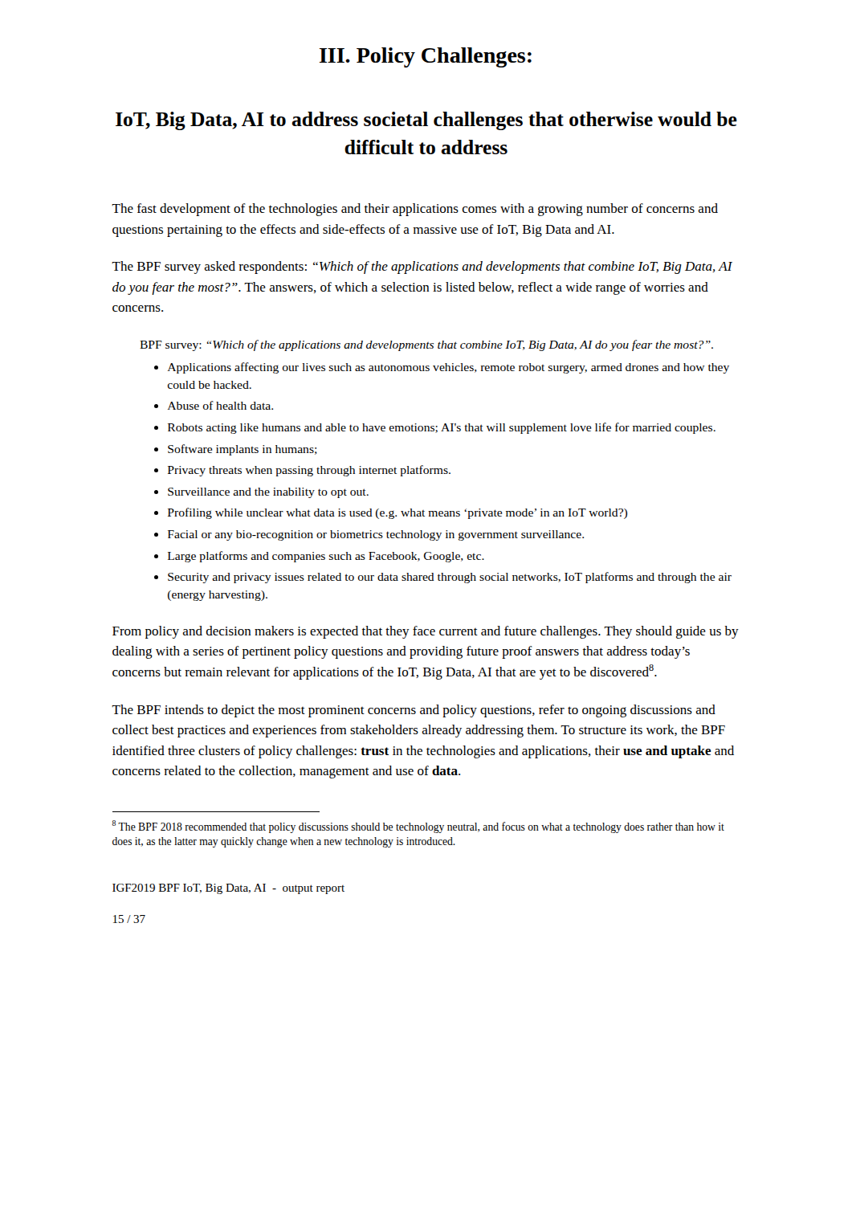III. Policy Challenges:
IoT, Big Data, AI to address societal challenges that otherwise would be difficult to address
The fast development of the technologies and their applications comes with a growing number of concerns and questions pertaining to the effects and side-effects of a massive use of IoT, Big Data and AI.
The BPF survey asked respondents: “Which of the applications and developments that combine IoT, Big Data, AI do you fear the most?”. The answers, of which a selection is listed below, reflect a wide range of worries and concerns.
BPF survey: “Which of the applications and developments that combine IoT, Big Data, AI do you fear the most?”.
Applications affecting our lives such as autonomous vehicles, remote robot surgery, armed drones and how they could be hacked.
Abuse of health data.
Robots acting like humans and able to have emotions; AI's that will supplement love life for married couples.
Software implants in humans;
Privacy threats when passing through internet platforms.
Surveillance and the inability to opt out.
Profiling while unclear what data is used (e.g. what means ‘private mode’ in an IoT world?)
Facial or any bio-recognition or biometrics technology in government surveillance.
Large platforms and companies such as Facebook, Google, etc.
Security and privacy issues related to our data shared through social networks, IoT platforms and through the air (energy harvesting).
From policy and decision makers is expected that they face current and future challenges. They should guide us by dealing with a series of pertinent policy questions and providing future proof answers that address today’s concerns but remain relevant for applications of the IoT, Big Data, AI that are yet to be discovered8.
The BPF intends to depict the most prominent concerns and policy questions, refer to ongoing discussions and collect best practices and experiences from stakeholders already addressing them. To structure its work, the BPF identified three clusters of policy challenges: trust in the technologies and applications, their use and uptake and concerns related to the collection, management and use of data.
8 The BPF 2018 recommended that policy discussions should be technology neutral, and focus on what a technology does rather than how it does it, as the latter may quickly change when a new technology is introduced.
IGF2019 BPF IoT, Big Data, AI - output report
15 / 37